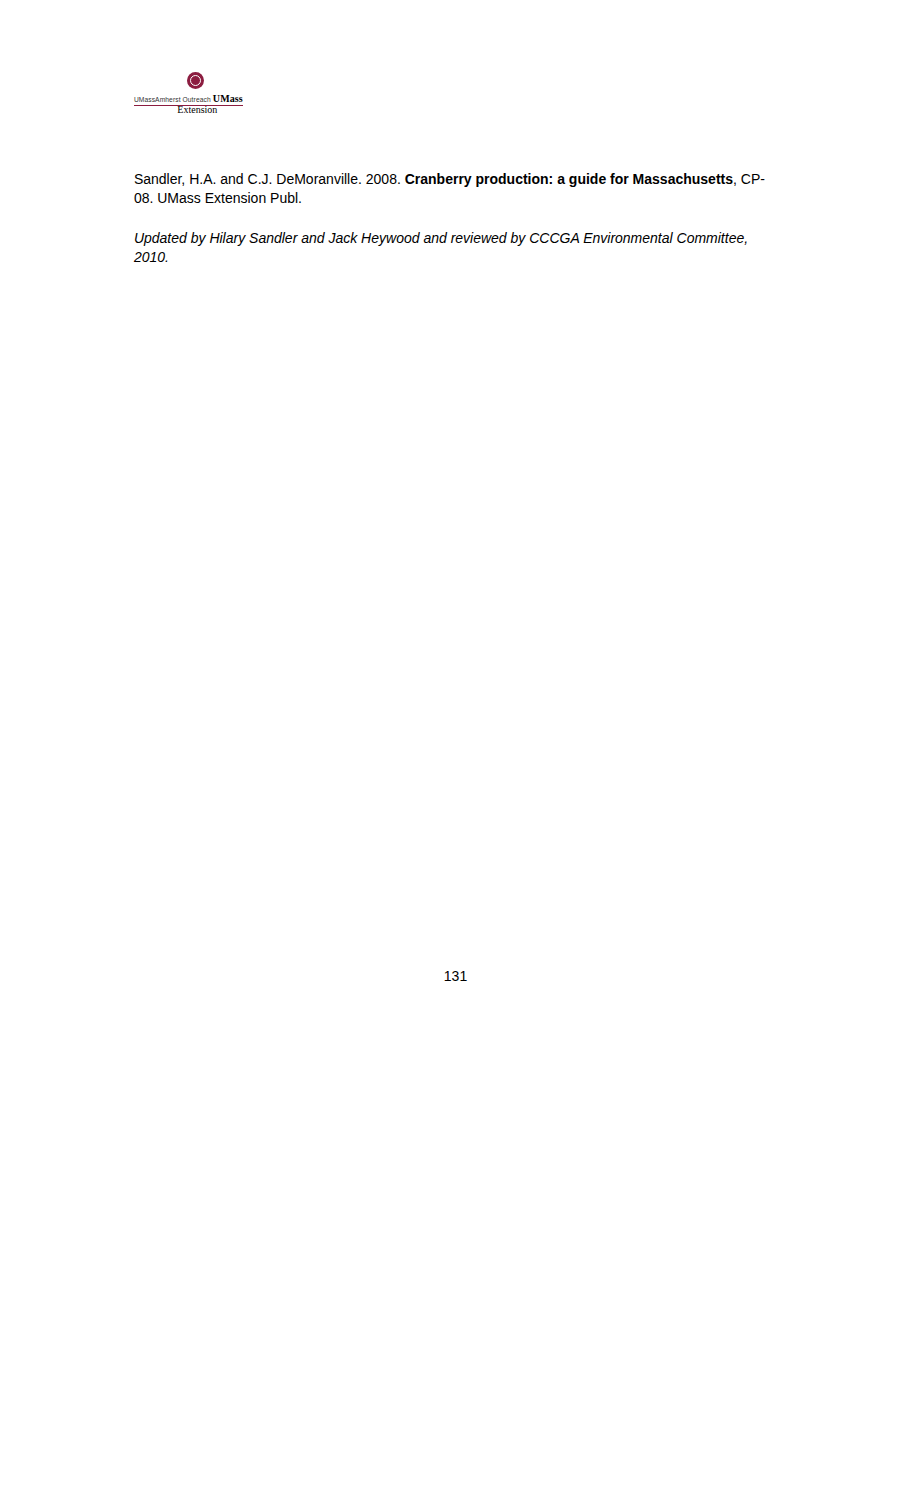UMassAmherst Outreach UMass
Extension
Sandler, H.A. and C.J. DeMoranville. 2008. Cranberry production: a guide for Massachusetts, CP-08. UMass Extension Publ.
Updated by Hilary Sandler and Jack Heywood and reviewed by CCCGA Environmental Committee, 2010.
131